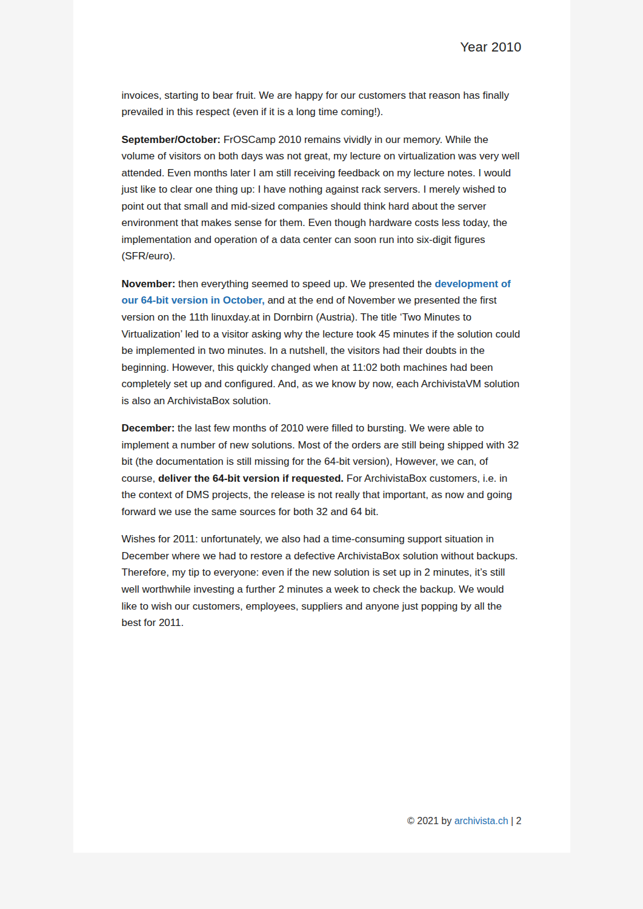Year 2010
invoices, starting to bear fruit. We are happy for our customers that reason has finally prevailed in this respect (even if it is a long time coming!).
September/October: FrOSCamp 2010 remains vividly in our memory. While the volume of visitors on both days was not great, my lecture on virtualization was very well attended. Even months later I am still receiving feedback on my lecture notes. I would just like to clear one thing up: I have nothing against rack servers. I merely wished to point out that small and mid-sized companies should think hard about the server environment that makes sense for them. Even though hardware costs less today, the implementation and operation of a data center can soon run into six-digit figures (SFR/euro).
November: then everything seemed to speed up. We presented the development of our 64-bit version in October, and at the end of November we presented the first version on the 11th linuxday.at in Dornbirn (Austria). The title ‘Two Minutes to Virtualization’ led to a visitor asking why the lecture took 45 minutes if the solution could be implemented in two minutes. In a nutshell, the visitors had their doubts in the beginning. However, this quickly changed when at 11:02 both machines had been completely set up and configured. And, as we know by now, each ArchivistaVM solution is also an ArchivistaBox solution.
December: the last few months of 2010 were filled to bursting. We were able to implement a number of new solutions. Most of the orders are still being shipped with 32 bit (the documentation is still missing for the 64-bit version), However, we can, of course, deliver the 64-bit version if requested. For ArchivistaBox customers, i.e. in the context of DMS projects, the release is not really that important, as now and going forward we use the same sources for both 32 and 64 bit.
Wishes for 2011: unfortunately, we also had a time-consuming support situation in December where we had to restore a defective ArchivistaBox solution without backups. Therefore, my tip to everyone: even if the new solution is set up in 2 minutes, it’s still well worthwhile investing a further 2 minutes a week to check the backup. We would like to wish our customers, employees, suppliers and anyone just popping by all the best for 2011.
© 2021 by archivista.ch | 2